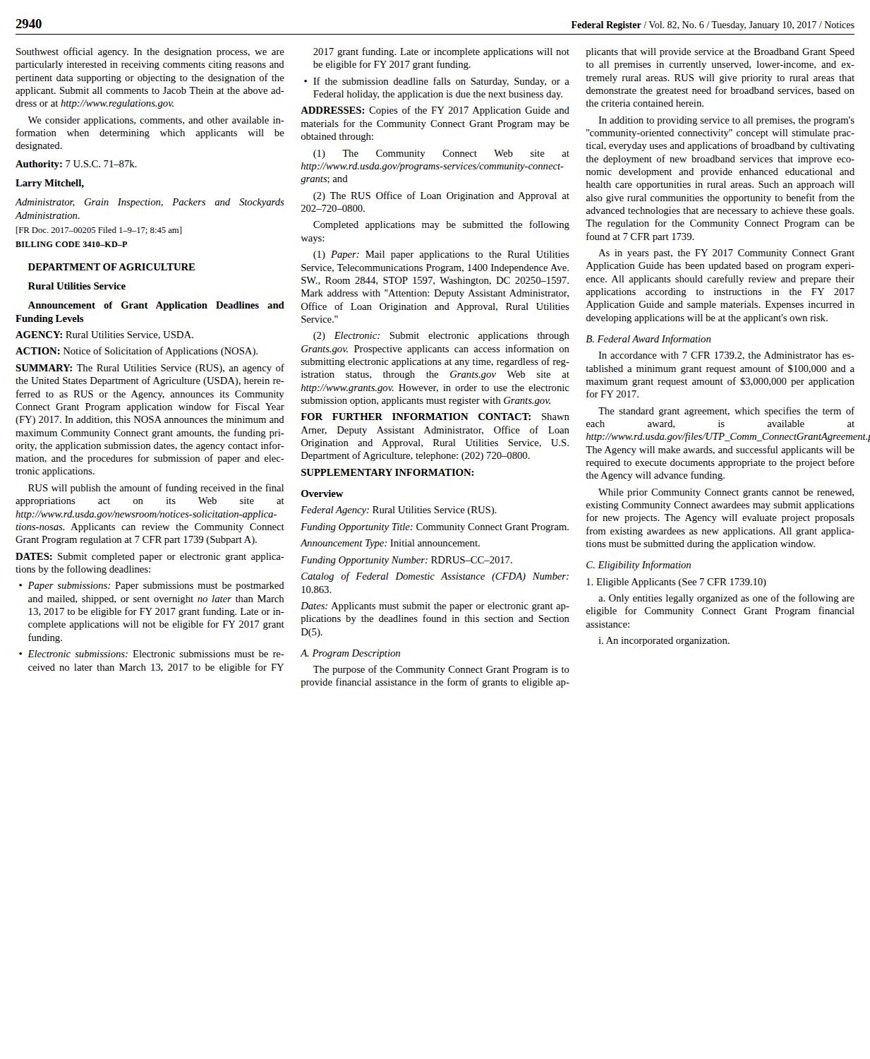2940
Federal Register / Vol. 82, No. 6 / Tuesday, January 10, 2017 / Notices
Southwest official agency. In the designation process, we are particularly interested in receiving comments citing reasons and pertinent data supporting or objecting to the designation of the applicant. Submit all comments to Jacob Thein at the above address or at http://www.regulations.gov.
We consider applications, comments, and other available information when determining which applicants will be designated.
Authority: 7 U.S.C. 71–87k.
Larry Mitchell,
Administrator, Grain Inspection, Packers and Stockyards Administration.
[FR Doc. 2017–00205 Filed 1–9–17; 8:45 am]
BILLING CODE 3410–KD–P
DEPARTMENT OF AGRICULTURE
Rural Utilities Service
Announcement of Grant Application Deadlines and Funding Levels
AGENCY: Rural Utilities Service, USDA.
ACTION: Notice of Solicitation of Applications (NOSA).
SUMMARY: The Rural Utilities Service (RUS), an agency of the United States Department of Agriculture (USDA), herein referred to as RUS or the Agency, announces its Community Connect Grant Program application window for Fiscal Year (FY) 2017. In addition, this NOSA announces the minimum and maximum Community Connect grant amounts, the funding priority, the application submission dates, the agency contact information, and the procedures for submission of paper and electronic applications.
RUS will publish the amount of funding received in the final appropriations act on its Web site at http://www.rd.usda.gov/newsroom/notices-solicitation-applications-nosas. Applicants can review the Community Connect Grant Program regulation at 7 CFR part 1739 (Subpart A).
DATES: Submit completed paper or electronic grant applications by the following deadlines:
Paper submissions: Paper submissions must be postmarked and mailed, shipped, or sent overnight no later than March 13, 2017 to be eligible for FY 2017 grant funding. Late or incomplete applications will not be eligible for FY 2017 grant funding.
Electronic submissions: Electronic submissions must be received no later than March 13, 2017 to be eligible for FY 2017 grant funding. Late or incomplete applications will not be eligible for FY 2017 grant funding.
If the submission deadline falls on Saturday, Sunday, or a Federal holiday, the application is due the next business day.
ADDRESSES: Copies of the FY 2017 Application Guide and materials for the Community Connect Grant Program may be obtained through:
(1) The Community Connect Web site at http://www.rd.usda.gov/programs-services/community-connect-grants; and
(2) The RUS Office of Loan Origination and Approval at 202–720–0800.
Completed applications may be submitted the following ways:
(1) Paper: Mail paper applications to the Rural Utilities Service, Telecommunications Program, 1400 Independence Ave. SW., Room 2844, STOP 1597, Washington, DC 20250–1597. Mark address with ''Attention: Deputy Assistant Administrator, Office of Loan Origination and Approval, Rural Utilities Service.''
(2) Electronic: Submit electronic applications through Grants.gov. Prospective applicants can access information on submitting electronic applications at any time, regardless of registration status, through the Grants.gov Web site at http://www.grants.gov. However, in order to use the electronic submission option, applicants must register with Grants.gov.
FOR FURTHER INFORMATION CONTACT: Shawn Arner, Deputy Assistant Administrator, Office of Loan Origination and Approval, Rural Utilities Service, U.S. Department of Agriculture, telephone: (202) 720–0800.
SUPPLEMENTARY INFORMATION:
Overview
Federal Agency: Rural Utilities Service (RUS).
Funding Opportunity Title: Community Connect Grant Program.
Announcement Type: Initial announcement.
Funding Opportunity Number: RDRUS–CC–2017.
Catalog of Federal Domestic Assistance (CFDA) Number: 10.863.
Dates: Applicants must submit the paper or electronic grant applications by the deadlines found in this section and Section D(5).
A. Program Description
The purpose of the Community Connect Grant Program is to provide financial assistance in the form of grants to eligible applicants that will provide service at the Broadband Grant Speed to all premises in currently unserved, lower-income, and extremely rural areas. RUS will give priority to rural areas that demonstrate the greatest need for broadband services, based on the criteria contained herein.
In addition to providing service to all premises, the program's ''community-oriented connectivity'' concept will stimulate practical, everyday uses and applications of broadband by cultivating the deployment of new broadband services that improve economic development and provide enhanced educational and health care opportunities in rural areas. Such an approach will also give rural communities the opportunity to benefit from the advanced technologies that are necessary to achieve these goals. The regulation for the Community Connect Program can be found at 7 CFR part 1739.
As in years past, the FY 2017 Community Connect Grant Application Guide has been updated based on program experience. All applicants should carefully review and prepare their applications according to instructions in the FY 2017 Application Guide and sample materials. Expenses incurred in developing applications will be at the applicant's own risk.
B. Federal Award Information
In accordance with 7 CFR 1739.2, the Administrator has established a minimum grant request amount of $100,000 and a maximum grant request amount of $3,000,000 per application for FY 2017.
The standard grant agreement, which specifies the term of each award, is available at http://www.rd.usda.gov/files/UTP_Comm_ConnectGrantAgreement.pdf. The Agency will make awards, and successful applicants will be required to execute documents appropriate to the project before the Agency will advance funding.
While prior Community Connect grants cannot be renewed, existing Community Connect awardees may submit applications for new projects. The Agency will evaluate project proposals from existing awardees as new applications. All grant applications must be submitted during the application window.
C. Eligibility Information
1. Eligible Applicants (See 7 CFR 1739.10)
a. Only entities legally organized as one of the following are eligible for Community Connect Grant Program financial assistance:
i. An incorporated organization.